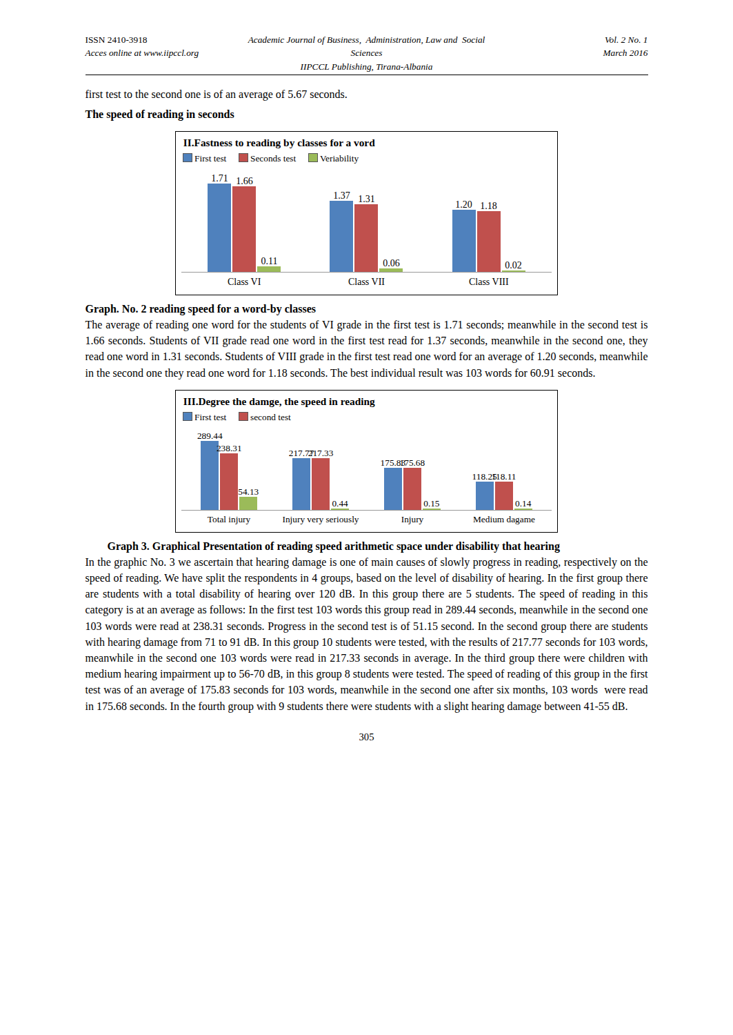| ISSN 2410-3918 Acces online at www.iipccl.org | Academic Journal of Business, Administration, Law and Social Sciences IIPCCL Publishing, Tirana-Albania | Vol. 2 No. 1 March 2016 |
first test to the second one is of an average of 5.67 seconds.
The speed of reading in seconds
II.Fastness to reading by classes for a vord
First test Seconds test Veriability
1.71
1.66
0.11
1.37
1.31
0.06
1.20
1.18
0.02
Class VI Class VII Class VIII
Graph. No. 2 reading speed for a word-by classes
The average of reading one word for the students of VI grade in the first test is 1.71 seconds; meanwhile in the second test is 1.66 seconds. Students of VII grade read one word in the first test read for 1.37 seconds, meanwhile in the second one, they read one word in 1.31 seconds. Students of VIII grade in the first test read one word for an average of 1.20 seconds, meanwhile in the second one they read one word for 1.18 seconds. The best individual result was 103 words for 60.91 seconds.
III.Degree the damge, the speed in reading
First test second test
289.44
238.31
54.13
217.77
217.33
0.44
175.83
175.68
0.15
118.25
118.11
0.14
Total injury Injury very seriously Injury Medium dagame
Graph 3. Graphical Presentation of reading speed arithmetic space under disability that hearing
In the graphic No. 3 we ascertain that hearing damage is one of main causes of slowly progress in reading, respectively on the speed of reading. We have split the respondents in 4 groups, based on the level of disability of hearing. In the first group there are students with a total disability of hearing over 120 dB. In this group there are 5 students. The speed of reading in this category is at an average as follows: In the first test 103 words this group read in 289.44 seconds, meanwhile in the second one 103 words were read at 238.31 seconds. Progress in the second test is of 51.15 second. In the second group there are students with hearing damage from 71 to 91 dB. In this group 10 students were tested, with the results of 217.77 seconds for 103 words, meanwhile in the second one 103 words were read in 217.33 seconds in average. In the third group there were children with medium hearing impairment up to 56-70 dB, in this group 8 students were tested. The speed of reading of this group in the first test was of an average of 175.83 seconds for 103 words, meanwhile in the second one after six months, 103 words were read in 175.68 seconds. In the fourth group with 9 students there were students with a slight hearing damage between 41-55 dB.
305